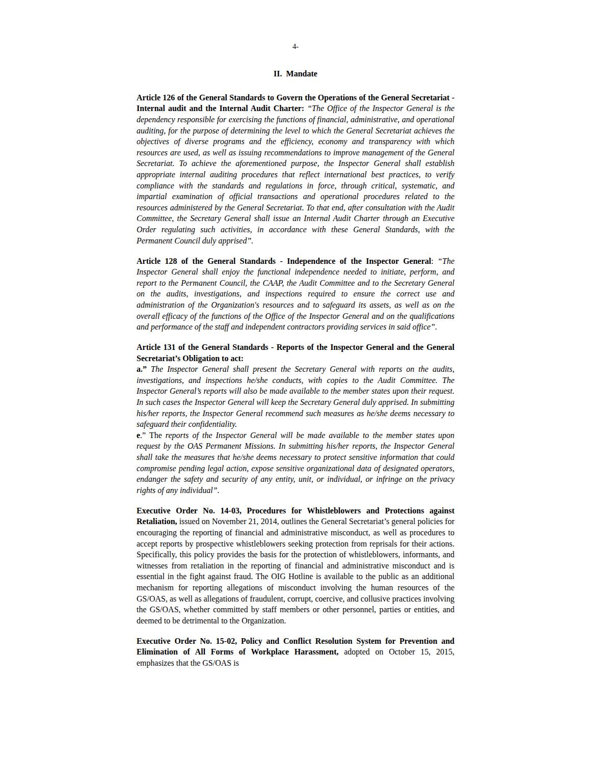4-
II. Mandate
Article 126 of the General Standards to Govern the Operations of the General Secretariat - Internal audit and the Internal Audit Charter: “The Office of the Inspector General is the dependency responsible for exercising the functions of financial, administrative, and operational auditing, for the purpose of determining the level to which the General Secretariat achieves the objectives of diverse programs and the efficiency, economy and transparency with which resources are used, as well as issuing recommendations to improve management of the General Secretariat. To achieve the aforementioned purpose, the Inspector General shall establish appropriate internal auditing procedures that reflect international best practices, to verify compliance with the standards and regulations in force, through critical, systematic, and impartial examination of official transactions and operational procedures related to the resources administered by the General Secretariat. To that end, after consultation with the Audit Committee, the Secretary General shall issue an Internal Audit Charter through an Executive Order regulating such activities, in accordance with these General Standards, with the Permanent Council duly apprised”.
Article 128 of the General Standards - Independence of the Inspector General: “The Inspector General shall enjoy the functional independence needed to initiate, perform, and report to the Permanent Council, the CAAP, the Audit Committee and to the Secretary General on the audits, investigations, and inspections required to ensure the correct use and administration of the Organization's resources and to safeguard its assets, as well as on the overall efficacy of the functions of the Office of the Inspector General and on the qualifications and performance of the staff and independent contractors providing services in said office”.
Article 131 of the General Standards - Reports of the Inspector General and the General Secretariat’s Obligation to act:
a.” The Inspector General shall present the Secretary General with reports on the audits, investigations, and inspections he/she conducts, with copies to the Audit Committee. The Inspector General’s reports will also be made available to the member states upon their request. In such cases the Inspector General will keep the Secretary General duly apprised. In submitting his/her reports, the Inspector General recommend such measures as he/she deems necessary to safeguard their confidentiality.
e.” The reports of the Inspector General will be made available to the member states upon request by the OAS Permanent Missions. In submitting his/her reports, the Inspector General shall take the measures that he/she deems necessary to protect sensitive information that could compromise pending legal action, expose sensitive organizational data of designated operators, endanger the safety and security of any entity, unit, or individual, or infringe on the privacy rights of any individual”.
Executive Order No. 14-03, Procedures for Whistleblowers and Protections against Retaliation, issued on November 21, 2014, outlines the General Secretariat’s general policies for encouraging the reporting of financial and administrative misconduct, as well as procedures to accept reports by prospective whistleblowers seeking protection from reprisals for their actions. Specifically, this policy provides the basis for the protection of whistleblowers, informants, and witnesses from retaliation in the reporting of financial and administrative misconduct and is essential in the fight against fraud. The OIG Hotline is available to the public as an additional mechanism for reporting allegations of misconduct involving the human resources of the GS/OAS, as well as allegations of fraudulent, corrupt, coercive, and collusive practices involving the GS/OAS, whether committed by staff members or other personnel, parties or entities, and deemed to be detrimental to the Organization.
Executive Order No. 15-02, Policy and Conflict Resolution System for Prevention and Elimination of All Forms of Workplace Harassment, adopted on October 15, 2015, emphasizes that the GS/OAS is